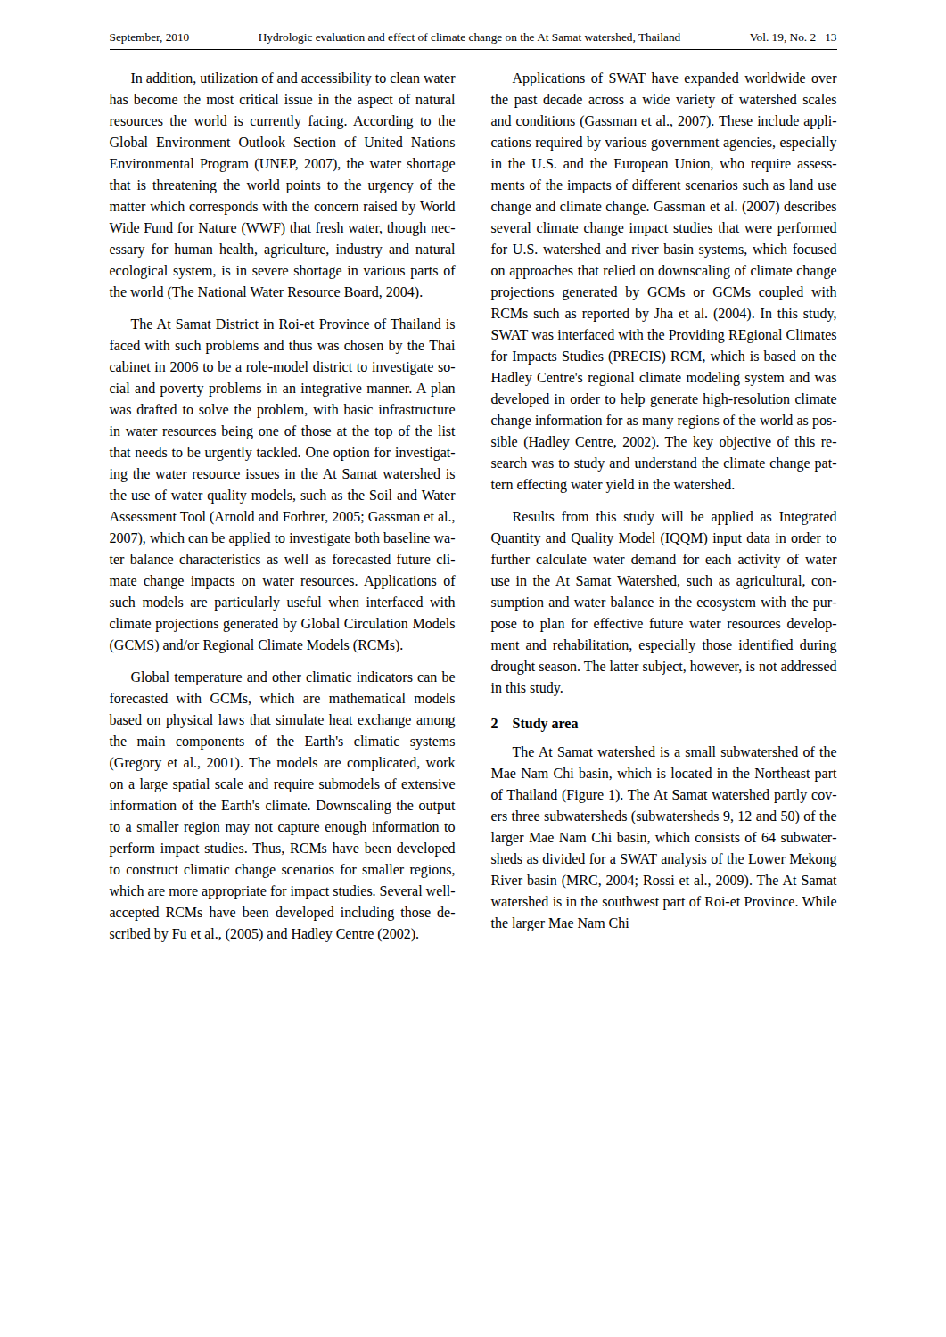September, 2010 Hydrologic evaluation and effect of climate change on the At Samat watershed, Thailand Vol. 19, No. 2 13
In addition, utilization of and accessibility to clean water has become the most critical issue in the aspect of natural resources the world is currently facing. According to the Global Environment Outlook Section of United Nations Environmental Program (UNEP, 2007), the water shortage that is threatening the world points to the urgency of the matter which corresponds with the concern raised by World Wide Fund for Nature (WWF) that fresh water, though necessary for human health, agriculture, industry and natural ecological system, is in severe shortage in various parts of the world (The National Water Resource Board, 2004).
The At Samat District in Roi-et Province of Thailand is faced with such problems and thus was chosen by the Thai cabinet in 2006 to be a role-model district to investigate social and poverty problems in an integrative manner. A plan was drafted to solve the problem, with basic infrastructure in water resources being one of those at the top of the list that needs to be urgently tackled. One option for investigating the water resource issues in the At Samat watershed is the use of water quality models, such as the Soil and Water Assessment Tool (Arnold and Forhrer, 2005; Gassman et al., 2007), which can be applied to investigate both baseline water balance characteristics as well as forecasted future climate change impacts on water resources. Applications of such models are particularly useful when interfaced with climate projections generated by Global Circulation Models (GCMS) and/or Regional Climate Models (RCMs).
Global temperature and other climatic indicators can be forecasted with GCMs, which are mathematical models based on physical laws that simulate heat exchange among the main components of the Earth's climatic systems (Gregory et al., 2001). The models are complicated, work on a large spatial scale and require submodels of extensive information of the Earth's climate. Downscaling the output to a smaller region may not capture enough information to perform impact studies. Thus, RCMs have been developed to construct climatic change scenarios for smaller regions, which are more appropriate for impact studies. Several well-accepted RCMs have been developed including those described by Fu et al., (2005) and Hadley Centre (2002).
Applications of SWAT have expanded worldwide over the past decade across a wide variety of watershed scales and conditions (Gassman et al., 2007). These include applications required by various government agencies, especially in the U.S. and the European Union, who require assessments of the impacts of different scenarios such as land use change and climate change. Gassman et al. (2007) describes several climate change impact studies that were performed for U.S. watershed and river basin systems, which focused on approaches that relied on downscaling of climate change projections generated by GCMs or GCMs coupled with RCMs such as reported by Jha et al. (2004). In this study, SWAT was interfaced with the Providing REgional Climates for Impacts Studies (PRECIS) RCM, which is based on the Hadley Centre's regional climate modeling system and was developed in order to help generate high-resolution climate change information for as many regions of the world as possible (Hadley Centre, 2002). The key objective of this research was to study and understand the climate change pattern effecting water yield in the watershed.
Results from this study will be applied as Integrated Quantity and Quality Model (IQQM) input data in order to further calculate water demand for each activity of water use in the At Samat Watershed, such as agricultural, consumption and water balance in the ecosystem with the purpose to plan for effective future water resources development and rehabilitation, especially those identified during drought season. The latter subject, however, is not addressed in this study.
2 Study area
The At Samat watershed is a small subwatershed of the Mae Nam Chi basin, which is located in the Northeast part of Thailand (Figure 1). The At Samat watershed partly covers three subwatersheds (subwatersheds 9, 12 and 50) of the larger Mae Nam Chi basin, which consists of 64 subwatersheds as divided for a SWAT analysis of the Lower Mekong River basin (MRC, 2004; Rossi et al., 2009). The At Samat watershed is in the southwest part of Roi-et Province. While the larger Mae Nam Chi